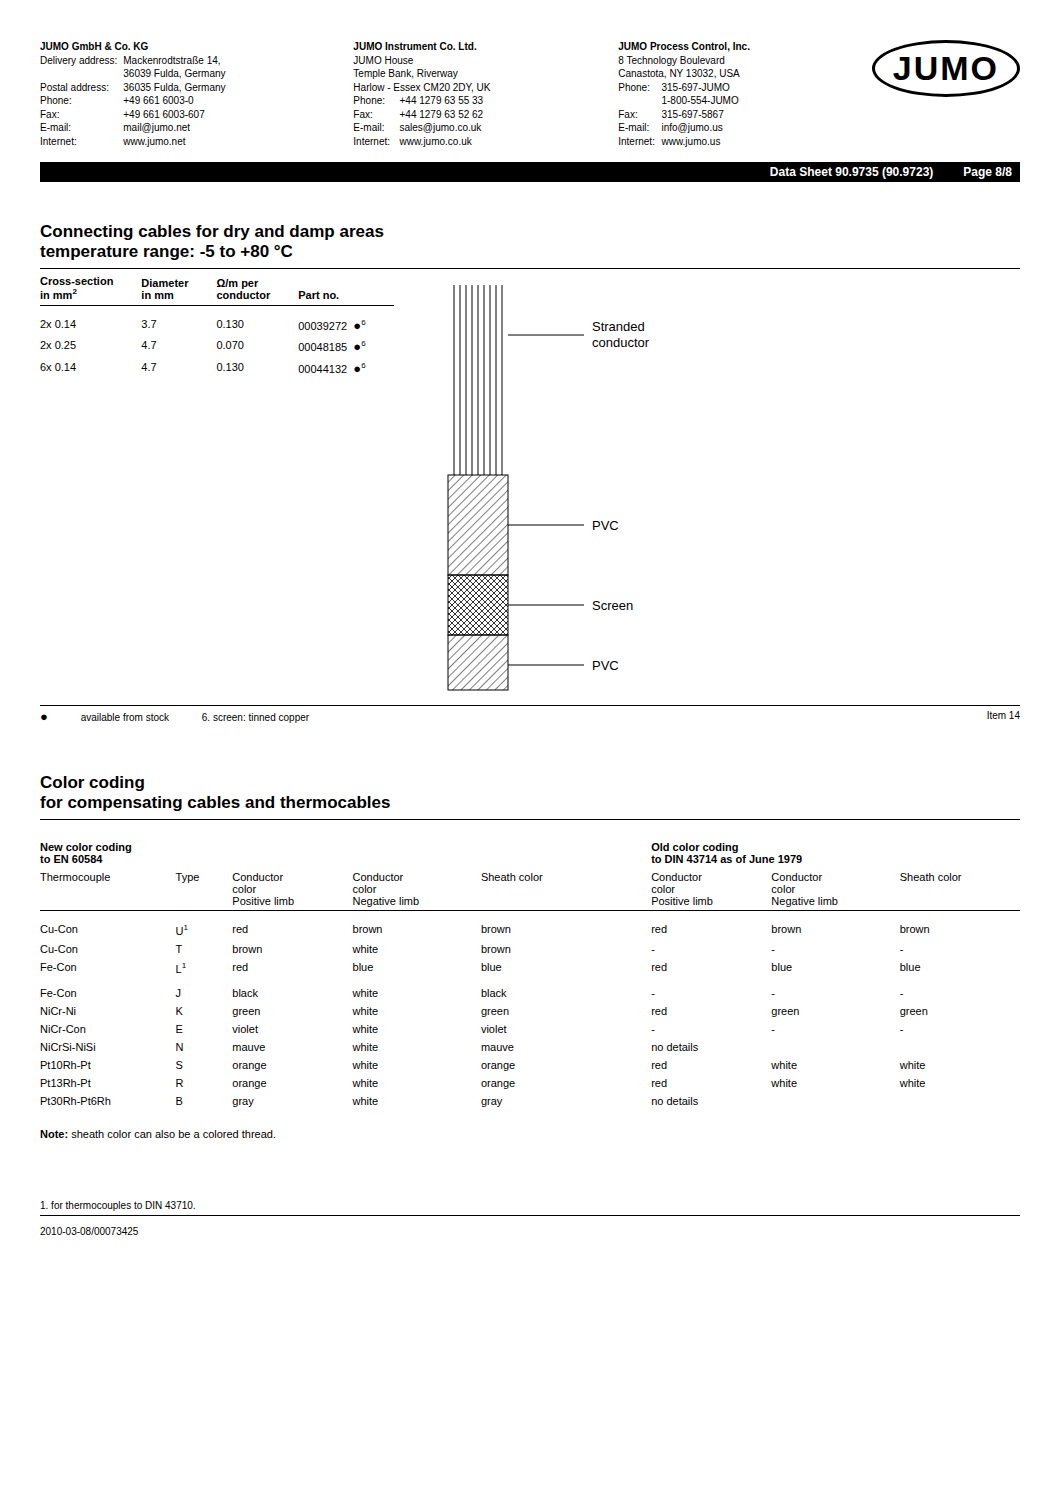JUMO GmbH & Co. KG
| Delivery address: | Mackenrodtstraße 14, |
| | 36039 Fulda, Germany |
| Postal address: | 36035 Fulda, Germany |
| Phone: | +49 661 6003-0 |
| Fax: | +49 661 6003-607 |
| E-mail: | mail@jumo.net |
| Internet: | www.jumo.net |
JUMO Instrument Co. Ltd.
| JUMO House |
| Temple Bank, Riverway |
| Harlow - Essex CM20 2DY, UK |
| Phone: | +44 1279 63 55 33 |
| Fax: | +44 1279 63 52 62 |
| E-mail: | sales@jumo.co.uk |
| Internet: | www.jumo.co.uk |
JUMO Process Control, Inc.
| 8 Technology Boulevard |
| Canastota, NY 13032, USA |
| Phone: | 315-697-JUMO |
| | 1-800-554-JUMO |
| Fax: | 315-697-5867 |
| E-mail: | info@jumo.us |
| Internet: | www.jumo.us |
JUMO
Data Sheet 90.9735 (90.9723) Page 8/8
Connecting cables for dry and damp areastemperature range: -5 to +80 °C
| Cross-section in mm 2 | Diameter in mm | Ω/m per conductor | Part no. |
| --- | --- | --- | --- |
| 2x 0.14 | 3.7 | 0.130 | 00039272 ● 6 |
| 2x 0.25 | 4.7 | 0.070 | 00048185 ● 6 |
| 6x 0.14 | 4.7 | 0.130 | 00044132 ● 6 |
Stranded conductor PVC Screen PVC
● available from stock 6. screen: tinned copper
Item 14
Color coding
for compensating cables and thermocables
| New color coding to EN 60584 | | Old color coding to DIN 43714 as of June 1979 |
| Thermocouple | Type | Conductor color Positive limb | Conductor color Negative limb | Sheath color | | Conductor color Positive limb | Conductor color Negative limb | Sheath color |
| Cu-Con | U 1 | red | brown | brown | | red | brown | brown |
| Cu-Con | T | brown | white | brown | | - | - | - |
| Fe-Con | L 1 | red | blue | blue | | red | blue | blue |
| Fe-Con | J | black | white | black | | - | - | - |
| NiCr-Ni | K | green | white | green | | red | green | green |
| NiCr-Con | E | violet | white | violet | | - | - | - |
| NiCrSi-NiSi | N | mauve | white | mauve | | no details | | |
| Pt10Rh-Pt | S | orange | white | orange | | red | white | white |
| Pt13Rh-Pt | R | orange | white | orange | | red | white | white |
| Pt30Rh-Pt6Rh | B | gray | white | gray | | no details | | |
Note: sheath color can also be a colored thread.
1. for thermocouples to DIN 43710.
2010-03-08/00073425